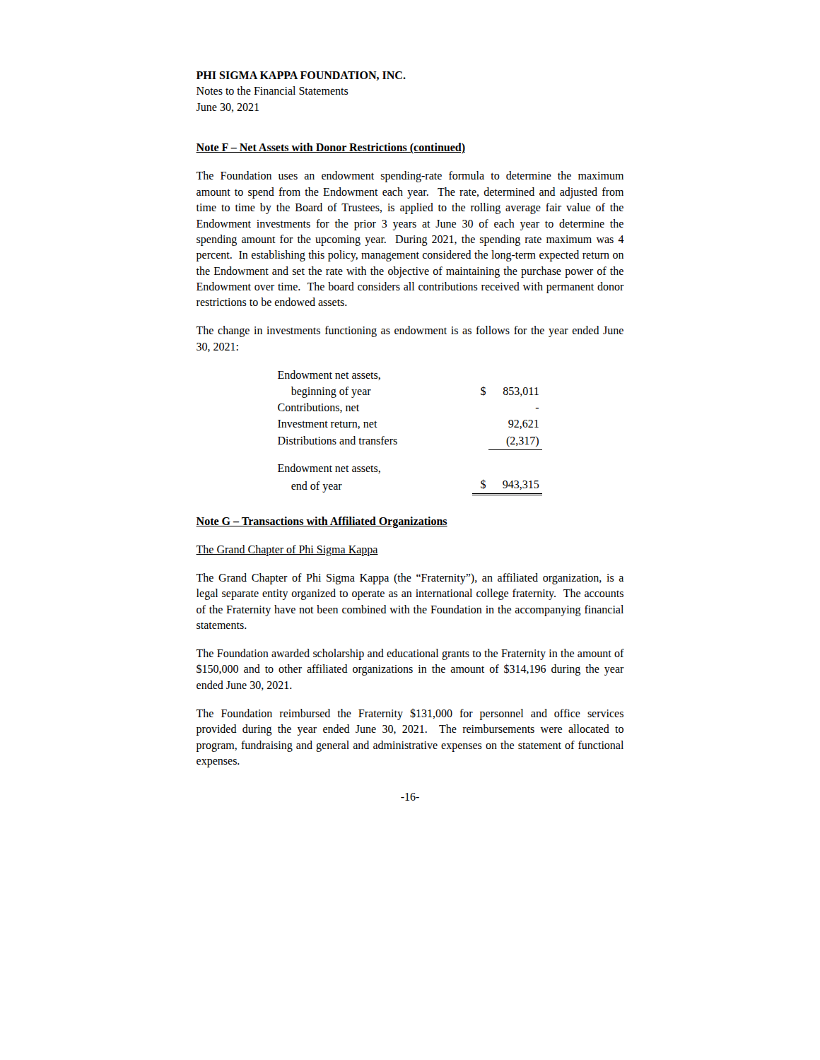PHI SIGMA KAPPA FOUNDATION, INC.
Notes to the Financial Statements
June 30, 2021
Note F – Net Assets with Donor Restrictions (continued)
The Foundation uses an endowment spending-rate formula to determine the maximum amount to spend from the Endowment each year. The rate, determined and adjusted from time to time by the Board of Trustees, is applied to the rolling average fair value of the Endowment investments for the prior 3 years at June 30 of each year to determine the spending amount for the upcoming year. During 2021, the spending rate maximum was 4 percent. In establishing this policy, management considered the long-term expected return on the Endowment and set the rate with the objective of maintaining the purchase power of the Endowment over time. The board considers all contributions received with permanent donor restrictions to be endowed assets.
The change in investments functioning as endowment is as follows for the year ended June 30, 2021:
| Endowment net assets, | | |
| beginning of year | $ | 853,011 |
| Contributions, net | | - |
| Investment return, net | | 92,621 |
| Distributions and transfers | | (2,317) |
| Endowment net assets, | | |
| end of year | $ | 943,315 |
Note G – Transactions with Affiliated Organizations
The Grand Chapter of Phi Sigma Kappa
The Grand Chapter of Phi Sigma Kappa (the “Fraternity”), an affiliated organization, is a legal separate entity organized to operate as an international college fraternity. The accounts of the Fraternity have not been combined with the Foundation in the accompanying financial statements.
The Foundation awarded scholarship and educational grants to the Fraternity in the amount of $150,000 and to other affiliated organizations in the amount of $314,196 during the year ended June 30, 2021.
The Foundation reimbursed the Fraternity $131,000 for personnel and office services provided during the year ended June 30, 2021. The reimbursements were allocated to program, fundraising and general and administrative expenses on the statement of functional expenses.
-16-